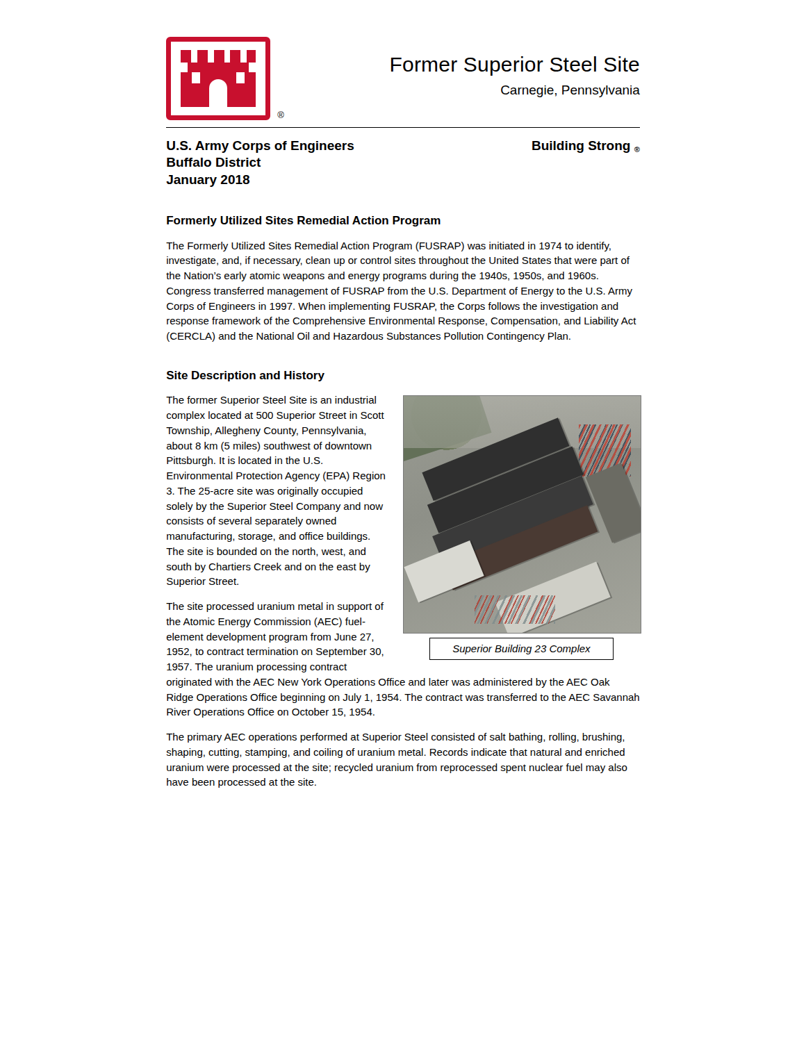®
Former Superior Steel Site
Carnegie, Pennsylvania
U.S. Army Corps of Engineers
Buffalo District
January 2018
Building Strong ®
Formerly Utilized Sites Remedial Action Program
The Formerly Utilized Sites Remedial Action Program (FUSRAP) was initiated in 1974 to identify, investigate, and, if necessary, clean up or control sites throughout the United States that were part of the Nation’s early atomic weapons and energy programs during the 1940s, 1950s, and 1960s. Congress transferred management of FUSRAP from the U.S. Department of Energy to the U.S. Army Corps of Engineers in 1997. When implementing FUSRAP, the Corps follows the investigation and response framework of the Comprehensive Environmental Response, Compensation, and Liability Act (CERCLA) and the National Oil and Hazardous Substances Pollution Contingency Plan.
Site Description and History
Superior Building 23 Complex
The former Superior Steel Site is an industrial complex located at 500 Superior Street in Scott Township, Allegheny County, Pennsylvania, about 8 km (5 miles) southwest of downtown Pittsburgh. It is located in the U.S. Environmental Protection Agency (EPA) Region 3. The 25-acre site was originally occupied solely by the Superior Steel Company and now consists of several separately owned manufacturing, storage, and office buildings. The site is bounded on the north, west, and south by Chartiers Creek and on the east by Superior Street.
The site processed uranium metal in support of the Atomic Energy Commission (AEC) fuel-element development program from June 27, 1952, to contract termination on September 30, 1957. The uranium processing contract originated with the AEC New York Operations Office and later was administered by the AEC Oak Ridge Operations Office beginning on July 1, 1954. The contract was transferred to the AEC Savannah River Operations Office on October 15, 1954.
The primary AEC operations performed at Superior Steel consisted of salt bathing, rolling, brushing, shaping, cutting, stamping, and coiling of uranium metal. Records indicate that natural and enriched uranium were processed at the site; recycled uranium from reprocessed spent nuclear fuel may also have been processed at the site.